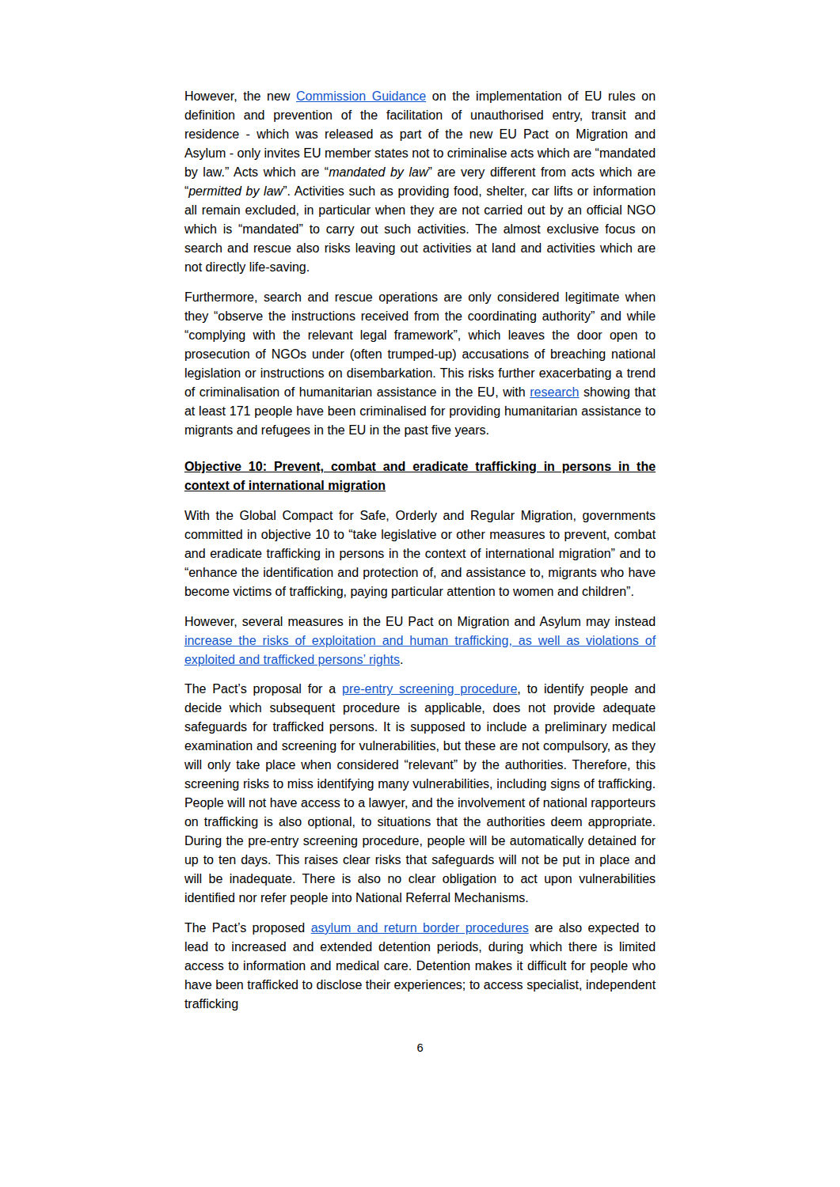However, the new Commission Guidance on the implementation of EU rules on definition and prevention of the facilitation of unauthorised entry, transit and residence - which was released as part of the new EU Pact on Migration and Asylum - only invites EU member states not to criminalise acts which are “mandated by law.” Acts which are “mandated by law” are very different from acts which are “permitted by law”. Activities such as providing food, shelter, car lifts or information all remain excluded, in particular when they are not carried out by an official NGO which is “mandated” to carry out such activities. The almost exclusive focus on search and rescue also risks leaving out activities at land and activities which are not directly life-saving.
Furthermore, search and rescue operations are only considered legitimate when they “observe the instructions received from the coordinating authority” and while “complying with the relevant legal framework”, which leaves the door open to prosecution of NGOs under (often trumped-up) accusations of breaching national legislation or instructions on disembarkation. This risks further exacerbating a trend of criminalisation of humanitarian assistance in the EU, with research showing that at least 171 people have been criminalised for providing humanitarian assistance to migrants and refugees in the EU in the past five years.
Objective 10: Prevent, combat and eradicate trafficking in persons in the context of international migration
With the Global Compact for Safe, Orderly and Regular Migration, governments committed in objective 10 to “take legislative or other measures to prevent, combat and eradicate trafficking in persons in the context of international migration” and to “enhance the identification and protection of, and assistance to, migrants who have become victims of trafficking, paying particular attention to women and children”.
However, several measures in the EU Pact on Migration and Asylum may instead increase the risks of exploitation and human trafficking, as well as violations of exploited and trafficked persons’ rights.
The Pact’s proposal for a pre-entry screening procedure, to identify people and decide which subsequent procedure is applicable, does not provide adequate safeguards for trafficked persons. It is supposed to include a preliminary medical examination and screening for vulnerabilities, but these are not compulsory, as they will only take place when considered “relevant” by the authorities. Therefore, this screening risks to miss identifying many vulnerabilities, including signs of trafficking. People will not have access to a lawyer, and the involvement of national rapporteurs on trafficking is also optional, to situations that the authorities deem appropriate. During the pre-entry screening procedure, people will be automatically detained for up to ten days. This raises clear risks that safeguards will not be put in place and will be inadequate. There is also no clear obligation to act upon vulnerabilities identified nor refer people into National Referral Mechanisms.
The Pact’s proposed asylum and return border procedures are also expected to lead to increased and extended detention periods, during which there is limited access to information and medical care. Detention makes it difficult for people who have been trafficked to disclose their experiences; to access specialist, independent trafficking
6